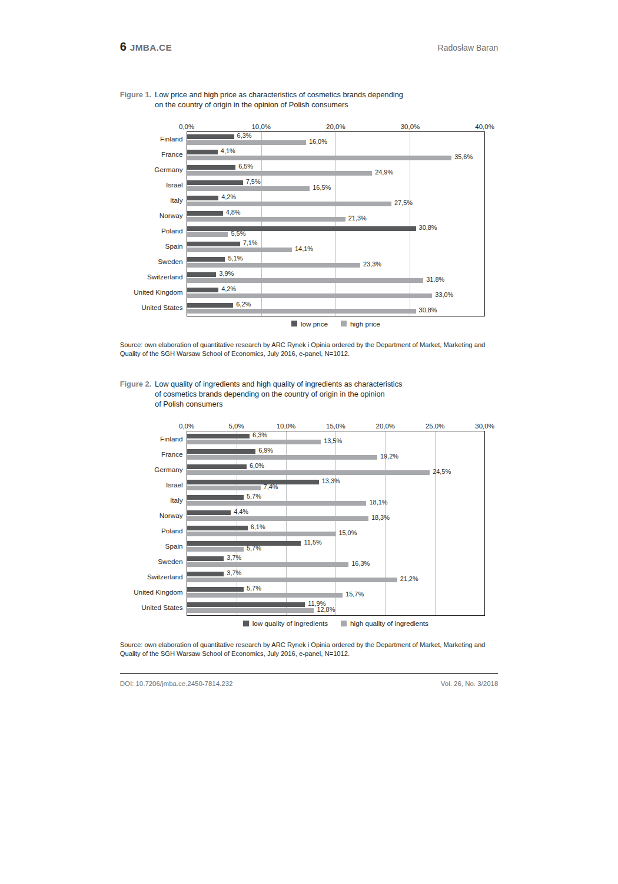6 JMBA.CE
Radosław Baran
Figure 1. Low price and high price as characteristics of cosmetics brands depending on the country of origin in the opinion of Polish consumers
0,0% 10,0% 20,0% 30,0% 40,0%
Finland
6,3%
16,0%
France
4,1%
35,6%
Germany
6,5%
24,9%
Israel
7,5%
16,5%
Italy
4,2%
27,5%
Norway
4,8%
21,3%
Poland
30,8%
5,5%
Spain
7,1%
14,1%
Sweden
5,1%
23,3%
Switzerland
3,9%
31,8%
United Kingdom
4,2%
33,0%
United States
6,2%
30,8%
low price high price
Source: own elaboration of quantitative research by ARC Rynek i Opinia ordered by the Department of Market, Marketing and Quality of the SGH Warsaw School of Economics, July 2016, e-panel, N=1012.
Figure 2. Low quality of ingredients and high quality of ingredients as characteristics of cosmetics brands depending on the country of origin in the opinion of Polish consumers
0,0% 5,0% 10,0% 15,0% 20,0% 25,0% 30,0%
Finland
6,3%
13,5%
France
6,9%
19,2%
Germany
6,0%
24,5%
Israel
13,3%
7,4%
Italy
5,7%
18,1%
Norway
4,4%
18,3%
Poland
6,1%
15,0%
Spain
11,5%
5,7%
Sweden
3,7%
16,3%
Switzerland
3,7%
21,2%
United Kingdom
5,7%
15,7%
United States
11,9%
12,8%
low quality of ingredients high quality of ingredients
Source: own elaboration of quantitative research by ARC Rynek i Opinia ordered by the Department of Market, Marketing and Quality of the SGH Warsaw School of Economics, July 2016, e-panel, N=1012.
DOI: 10.7206/jmba.ce.2450-7814.232 Vol. 26, No. 3/2018